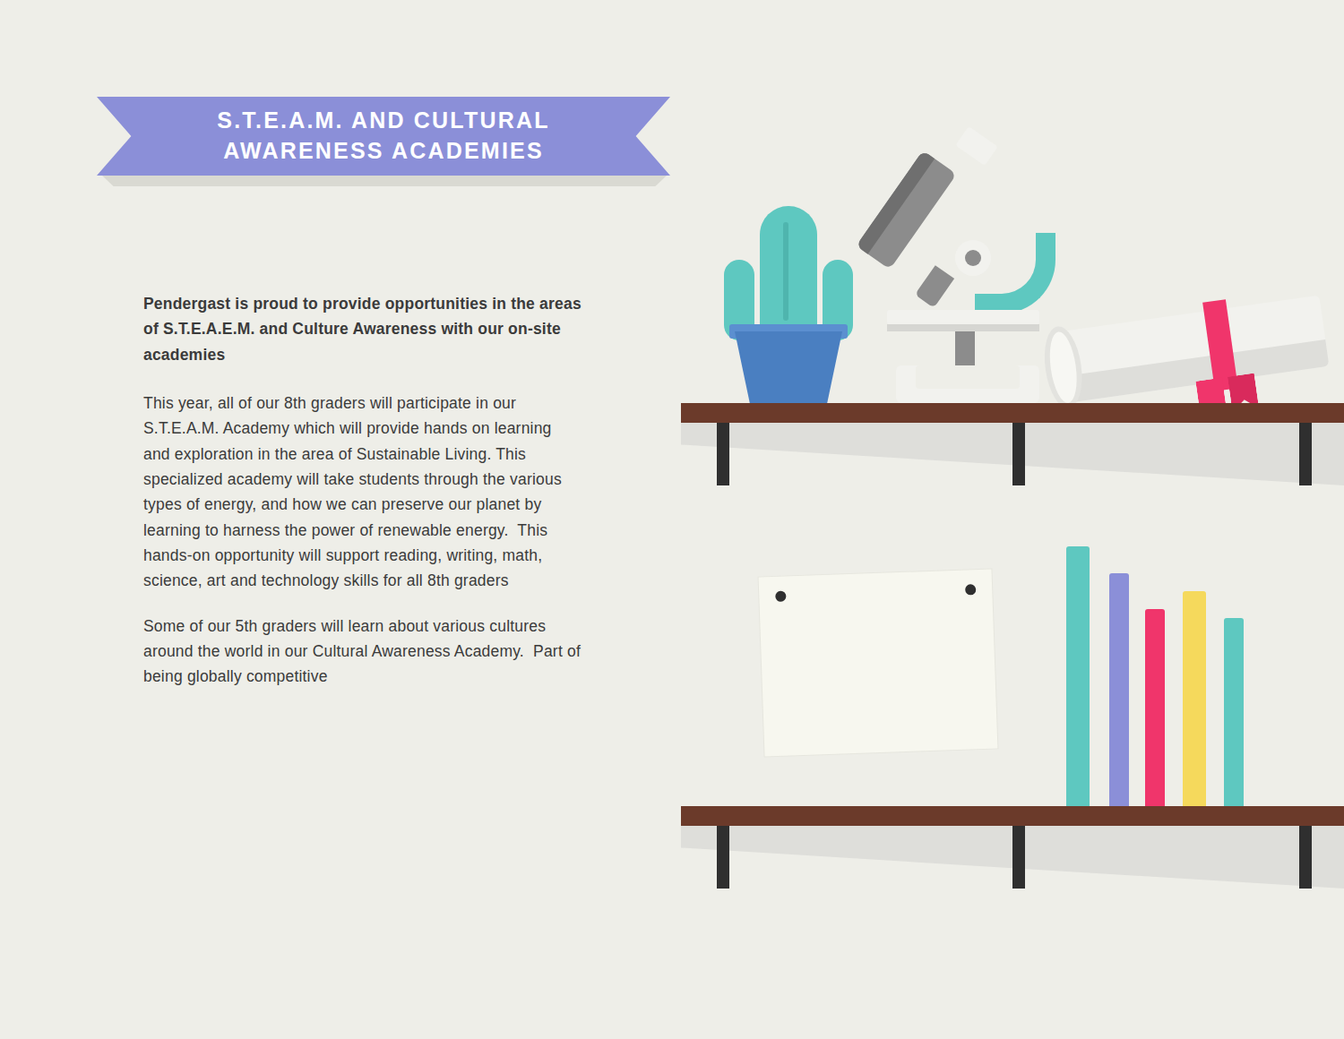S.T.E.A.M. and Cultural
Awareness Academies
Pendergast is proud to provide opportunities in the areas of S.T.E.A.E.M. and Culture Awareness with our on-site academies
This year, all of our 8th graders will participate in our S.T.E.A.M. Academy which will provide hands on learning and exploration in the area of Sustainable Living. This specialized academy will take students through the various types of energy, and how we can preserve our planet by learning to harness the power of renewable energy. This hands-on opportunity will support reading, writing, math, science, art and technology skills for all 8th graders
Some of our 5th graders will learn about various cultures around the world in our Cultural Awareness Academy. Part of being globally competitive